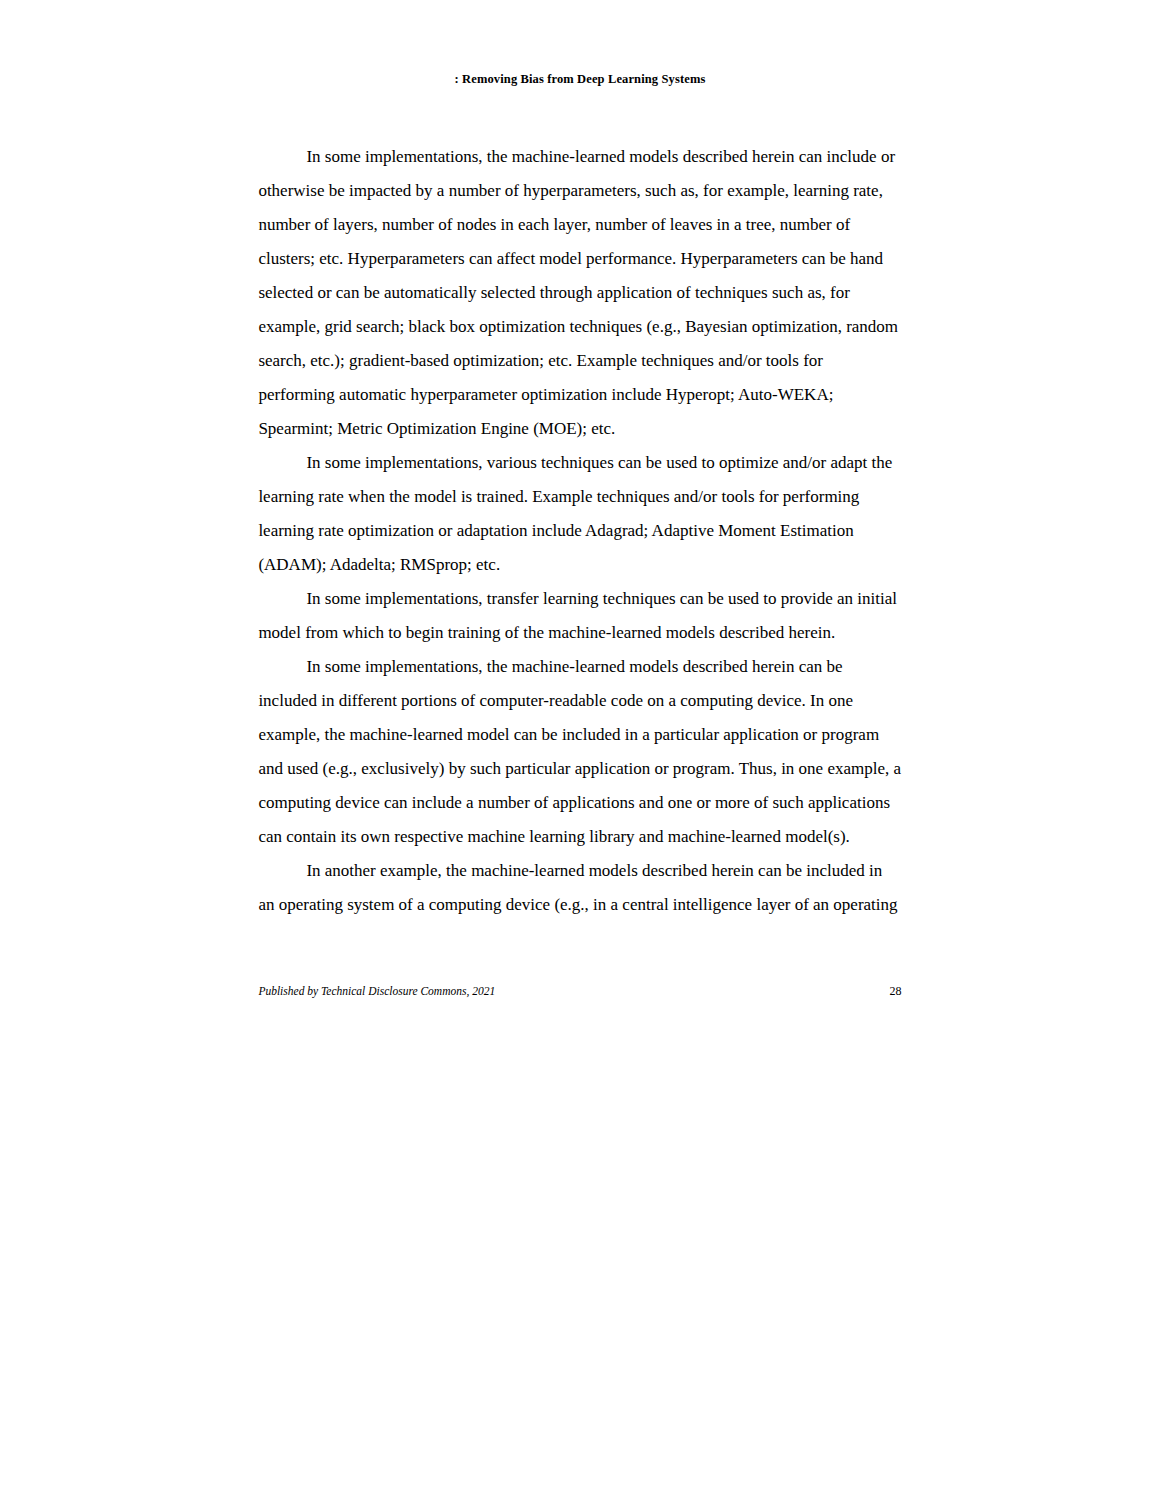: Removing Bias from Deep Learning Systems
In some implementations, the machine-learned models described herein can include or otherwise be impacted by a number of hyperparameters, such as, for example, learning rate, number of layers, number of nodes in each layer, number of leaves in a tree, number of clusters; etc. Hyperparameters can affect model performance. Hyperparameters can be hand selected or can be automatically selected through application of techniques such as, for example, grid search; black box optimization techniques (e.g., Bayesian optimization, random search, etc.); gradient-based optimization; etc. Example techniques and/or tools for performing automatic hyperparameter optimization include Hyperopt; Auto-WEKA; Spearmint; Metric Optimization Engine (MOE); etc.
In some implementations, various techniques can be used to optimize and/or adapt the learning rate when the model is trained. Example techniques and/or tools for performing learning rate optimization or adaptation include Adagrad; Adaptive Moment Estimation (ADAM); Adadelta; RMSprop; etc.
In some implementations, transfer learning techniques can be used to provide an initial model from which to begin training of the machine-learned models described herein.
In some implementations, the machine-learned models described herein can be included in different portions of computer-readable code on a computing device. In one example, the machine-learned model can be included in a particular application or program and used (e.g., exclusively) by such particular application or program. Thus, in one example, a computing device can include a number of applications and one or more of such applications can contain its own respective machine learning library and machine-learned model(s).
In another example, the machine-learned models described herein can be included in an operating system of a computing device (e.g., in a central intelligence layer of an operating
Published by Technical Disclosure Commons, 2021
28